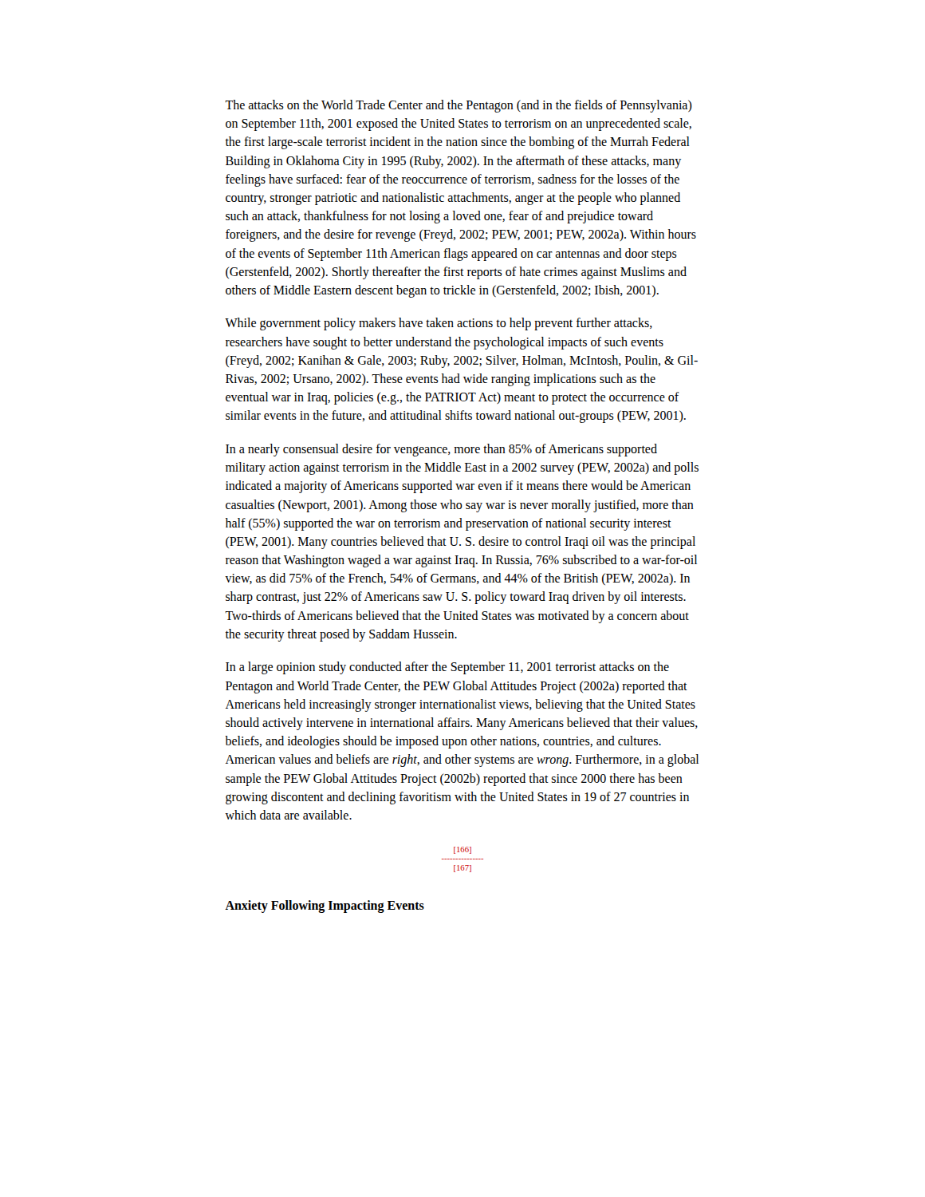The attacks on the World Trade Center and the Pentagon (and in the fields of Pennsylvania) on September 11th, 2001 exposed the United States to terrorism on an unprecedented scale, the first large-scale terrorist incident in the nation since the bombing of the Murrah Federal Building in Oklahoma City in 1995 (Ruby, 2002). In the aftermath of these attacks, many feelings have surfaced: fear of the reoccurrence of terrorism, sadness for the losses of the country, stronger patriotic and nationalistic attachments, anger at the people who planned such an attack, thankfulness for not losing a loved one, fear of and prejudice toward foreigners, and the desire for revenge (Freyd, 2002; PEW, 2001; PEW, 2002a). Within hours of the events of September 11th American flags appeared on car antennas and door steps (Gerstenfeld, 2002). Shortly thereafter the first reports of hate crimes against Muslims and others of Middle Eastern descent began to trickle in (Gerstenfeld, 2002; Ibish, 2001).
While government policy makers have taken actions to help prevent further attacks, researchers have sought to better understand the psychological impacts of such events (Freyd, 2002; Kanihan & Gale, 2003; Ruby, 2002; Silver, Holman, McIntosh, Poulin, & Gil-Rivas, 2002; Ursano, 2002). These events had wide ranging implications such as the eventual war in Iraq, policies (e.g., the PATRIOT Act) meant to protect the occurrence of similar events in the future, and attitudinal shifts toward national out-groups (PEW, 2001).
In a nearly consensual desire for vengeance, more than 85% of Americans supported military action against terrorism in the Middle East in a 2002 survey (PEW, 2002a) and polls indicated a majority of Americans supported war even if it means there would be American casualties (Newport, 2001). Among those who say war is never morally justified, more than half (55%) supported the war on terrorism and preservation of national security interest (PEW, 2001). Many countries believed that U. S. desire to control Iraqi oil was the principal reason that Washington waged a war against Iraq. In Russia, 76% subscribed to a war-for-oil view, as did 75% of the French, 54% of Germans, and 44% of the British (PEW, 2002a). In sharp contrast, just 22% of Americans saw U. S. policy toward Iraq driven by oil interests. Two-thirds of Americans believed that the United States was motivated by a concern about the security threat posed by Saddam Hussein.
In a large opinion study conducted after the September 11, 2001 terrorist attacks on the Pentagon and World Trade Center, the PEW Global Attitudes Project (2002a) reported that Americans held increasingly stronger internationalist views, believing that the United States should actively intervene in international affairs. Many Americans believed that their values, beliefs, and ideologies should be imposed upon other nations, countries, and cultures. American values and beliefs are right, and other systems are wrong. Furthermore, in a global sample the PEW Global Attitudes Project (2002b) reported that since 2000 there has been growing discontent and declining favoritism with the United States in 19 of 27 countries in which data are available.
[166] --------------- [167]
Anxiety Following Impacting Events